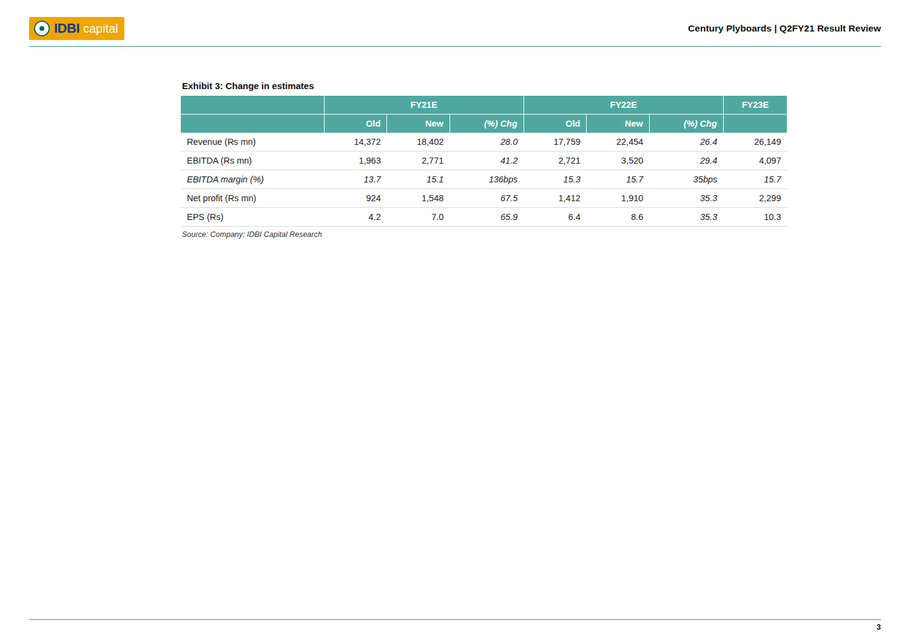IDBI capital
Century Plyboards | Q2FY21 Result Review
Exhibit 3: Change in estimates
| | FY21E | FY22E | FY23E |
| --- | --- | --- | --- |
| | Old | New | (%) Chg | Old | New | (%) Chg | |
| Revenue (Rs mn) | 14,372 | 18,402 | 28.0 | 17,759 | 22,454 | 26.4 | 26,149 |
| EBITDA (Rs mn) | 1,963 | 2,771 | 41.2 | 2,721 | 3,520 | 29.4 | 4,097 |
| EBITDA margin (%) | 13.7 | 15.1 | 136bps | 15.3 | 15.7 | 35bps | 15.7 |
| Net profit (Rs mn) | 924 | 1,548 | 67.5 | 1,412 | 1,910 | 35.3 | 2,299 |
| EPS (Rs) | 4.2 | 7.0 | 65.9 | 6.4 | 8.6 | 35.3 | 10.3 |
Source: Company; IDBI Capital Research
3